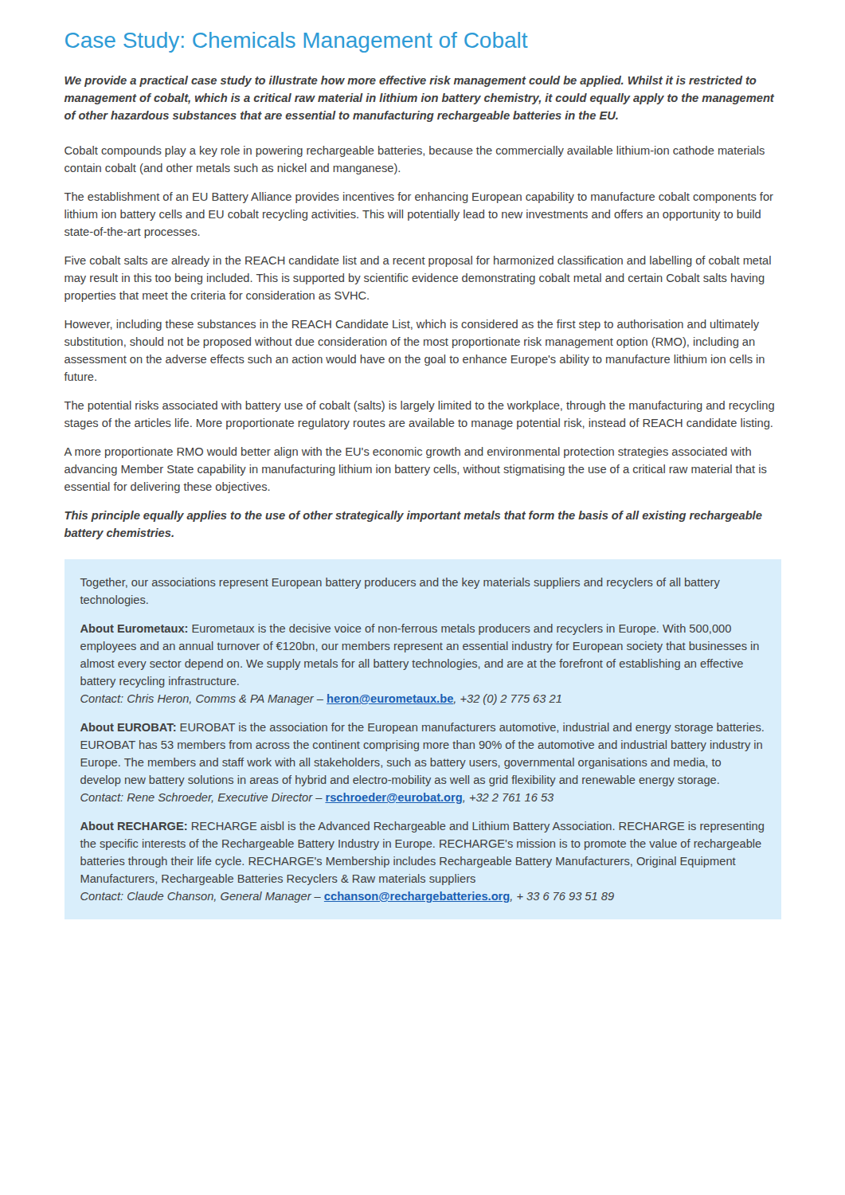Case Study: Chemicals Management of Cobalt
We provide a practical case study to illustrate how more effective risk management could be applied. Whilst it is restricted to management of cobalt, which is a critical raw material in lithium ion battery chemistry, it could equally apply to the management of other hazardous substances that are essential to manufacturing rechargeable batteries in the EU.
Cobalt compounds play a key role in powering rechargeable batteries, because the commercially available lithium-ion cathode materials contain cobalt (and other metals such as nickel and manganese).
The establishment of an EU Battery Alliance provides incentives for enhancing European capability to manufacture cobalt components for lithium ion battery cells and EU cobalt recycling activities. This will potentially lead to new investments and offers an opportunity to build state-of-the-art processes.
Five cobalt salts are already in the REACH candidate list and a recent proposal for harmonized classification and labelling of cobalt metal may result in this too being included. This is supported by scientific evidence demonstrating cobalt metal and certain Cobalt salts having properties that meet the criteria for consideration as SVHC.
However, including these substances in the REACH Candidate List, which is considered as the first step to authorisation and ultimately substitution, should not be proposed without due consideration of the most proportionate risk management option (RMO), including an assessment on the adverse effects such an action would have on the goal to enhance Europe's ability to manufacture lithium ion cells in future.
The potential risks associated with battery use of cobalt (salts) is largely limited to the workplace, through the manufacturing and recycling stages of the articles life. More proportionate regulatory routes are available to manage potential risk, instead of REACH candidate listing.
A more proportionate RMO would better align with the EU's economic growth and environmental protection strategies associated with advancing Member State capability in manufacturing lithium ion battery cells, without stigmatising the use of a critical raw material that is essential for delivering these objectives.
This principle equally applies to the use of other strategically important metals that form the basis of all existing rechargeable battery chemistries.
Together, our associations represent European battery producers and the key materials suppliers and recyclers of all battery technologies.
About Eurometaux: Eurometaux is the decisive voice of non-ferrous metals producers and recyclers in Europe. With 500,000 employees and an annual turnover of €120bn, our members represent an essential industry for European society that businesses in almost every sector depend on. We supply metals for all battery technologies, and are at the forefront of establishing an effective battery recycling infrastructure.
Contact: Chris Heron, Comms & PA Manager – heron@eurometaux.be, +32 (0) 2 775 63 21
About EUROBAT: EUROBAT is the association for the European manufacturers automotive, industrial and energy storage batteries. EUROBAT has 53 members from across the continent comprising more than 90% of the automotive and industrial battery industry in Europe. The members and staff work with all stakeholders, such as battery users, governmental organisations and media, to develop new battery solutions in areas of hybrid and electro-mobility as well as grid flexibility and renewable energy storage.
Contact: Rene Schroeder, Executive Director – rschroeder@eurobat.org, +32 2 761 16 53
About RECHARGE: RECHARGE aisbl is the Advanced Rechargeable and Lithium Battery Association. RECHARGE is representing the specific interests of the Rechargeable Battery Industry in Europe. RECHARGE's mission is to promote the value of rechargeable batteries through their life cycle. RECHARGE's Membership includes Rechargeable Battery Manufacturers, Original Equipment Manufacturers, Rechargeable Batteries Recyclers & Raw materials suppliers
Contact: Claude Chanson, General Manager – cchanson@rechargebatteries.org, + 33 6 76 93 51 89